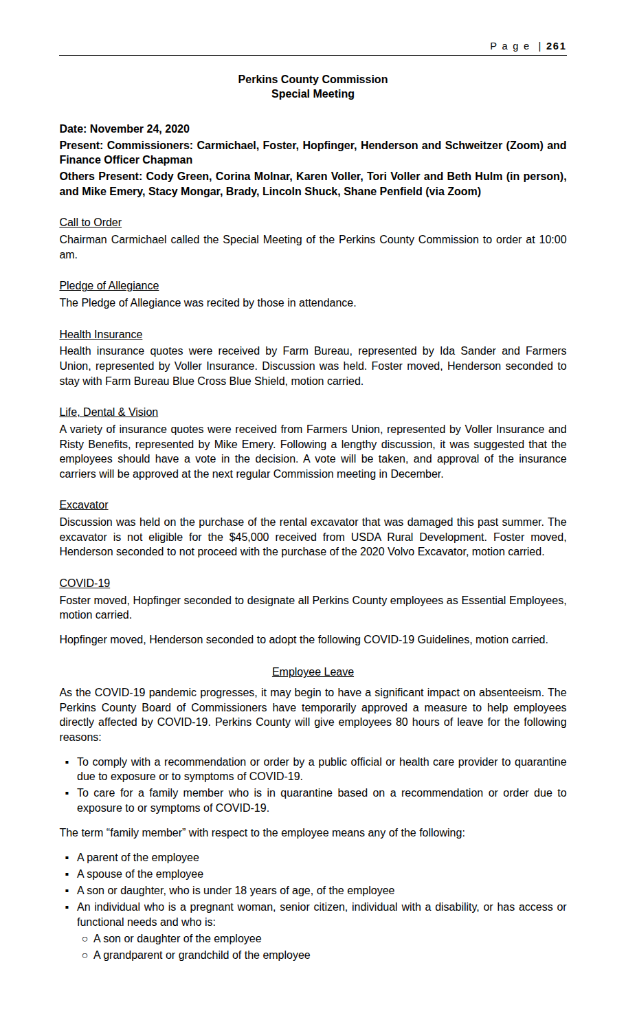P a g e | 261
Perkins County CommissionSpecial Meeting
Date: November 24, 2020
Present: Commissioners: Carmichael, Foster, Hopfinger, Henderson and Schweitzer (Zoom) and Finance Officer Chapman
Others Present: Cody Green, Corina Molnar, Karen Voller, Tori Voller and Beth Hulm (in person), and Mike Emery, Stacy Mongar, Brady, Lincoln Shuck, Shane Penfield (via Zoom)
Call to Order
Chairman Carmichael called the Special Meeting of the Perkins County Commission to order at 10:00 am.
Pledge of Allegiance
The Pledge of Allegiance was recited by those in attendance.
Health Insurance
Health insurance quotes were received by Farm Bureau, represented by Ida Sander and Farmers Union, represented by Voller Insurance. Discussion was held. Foster moved, Henderson seconded to stay with Farm Bureau Blue Cross Blue Shield, motion carried.
Life, Dental & Vision
A variety of insurance quotes were received from Farmers Union, represented by Voller Insurance and Risty Benefits, represented by Mike Emery. Following a lengthy discussion, it was suggested that the employees should have a vote in the decision. A vote will be taken, and approval of the insurance carriers will be approved at the next regular Commission meeting in December.
Excavator
Discussion was held on the purchase of the rental excavator that was damaged this past summer. The excavator is not eligible for the $45,000 received from USDA Rural Development. Foster moved, Henderson seconded to not proceed with the purchase of the 2020 Volvo Excavator, motion carried.
COVID-19
Foster moved, Hopfinger seconded to designate all Perkins County employees as Essential Employees, motion carried.
Hopfinger moved, Henderson seconded to adopt the following COVID-19 Guidelines, motion carried.
Employee Leave
As the COVID-19 pandemic progresses, it may begin to have a significant impact on absenteeism. The Perkins County Board of Commissioners have temporarily approved a measure to help employees directly affected by COVID-19. Perkins County will give employees 80 hours of leave for the following reasons:
To comply with a recommendation or order by a public official or health care provider to quarantine due to exposure or to symptoms of COVID-19.
To care for a family member who is in quarantine based on a recommendation or order due to exposure to or symptoms of COVID-19.
The term “family member” with respect to the employee means any of the following:
A parent of the employee
A spouse of the employee
A son or daughter, who is under 18 years of age, of the employee
An individual who is a pregnant woman, senior citizen, individual with a disability, or has access or functional needs and who is:
A son or daughter of the employee
A grandparent or grandchild of the employee